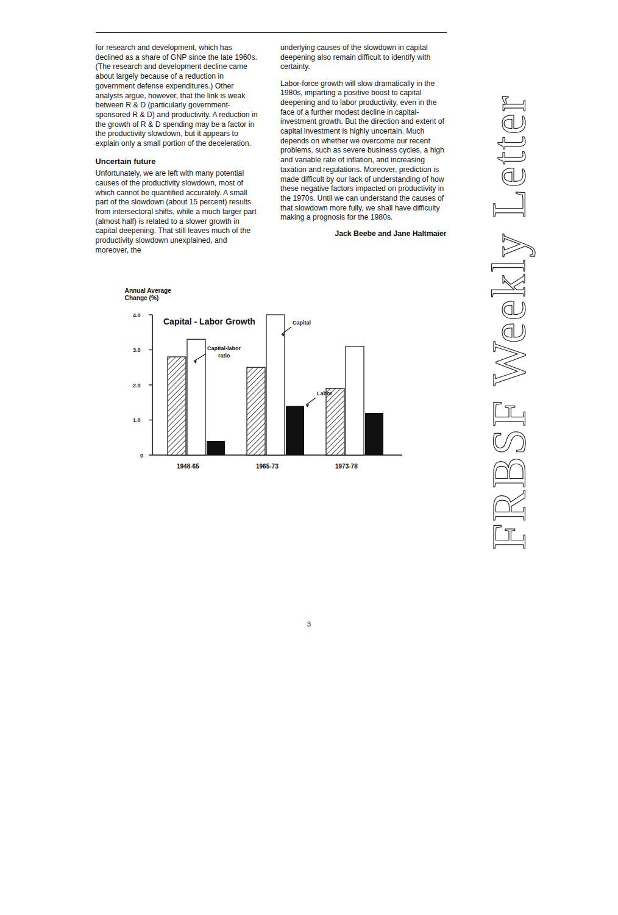FRBSF Weekly Letter
for research and development, which has declined as a share of GNP since the late 1960s. (The research and development decline came about largely because of a reduction in government defense expenditures.) Other analysts argue, however, that the link is weak between R & D (particularly government-sponsored R & D) and productivity. A reduction in the growth of R & D spending may be a factor in the productivity slowdown, but it appears to explain only a small portion of the deceleration.
Uncertain future
Unfortunately, we are left with many potential causes of the productivity slowdown, most of which cannot be quantified accurately. A small part of the slowdown (about 15 percent) results from intersectoral shifts, while a much larger part (almost half) is related to a slower growth in capital deepening. That still leaves much of the productivity slowdown unexplained, and moreover, the
underlying causes of the slowdown in capital deepening also remain difficult to identify with certainty.
Labor-force growth will slow dramatically in the 1980s, imparting a positive boost to capital deepening and to labor productivity, even in the face of a further modest decline in capital-investment growth. But the direction and extent of capital investment is highly uncertain. Much depends on whether we overcome our recent problems, such as severe business cycles, a high and variable rate of inflation, and increasing taxation and regulations. Moreover, prediction is made difficult by our lack of understanding of how these negative factors impacted on productivity in the 1970s. Until we can understand the causes of that slowdown more fully, we shall have difficulty making a prognosis for the 1980s.
Jack Beebe and Jane Haltmaier
Annual Average
Change (%)
0 1.0 2.0 3.0 4.0 1948-65 1965-73 1973-78 Capital - Labor Growth Capital Capital-labor ratio Labor
3